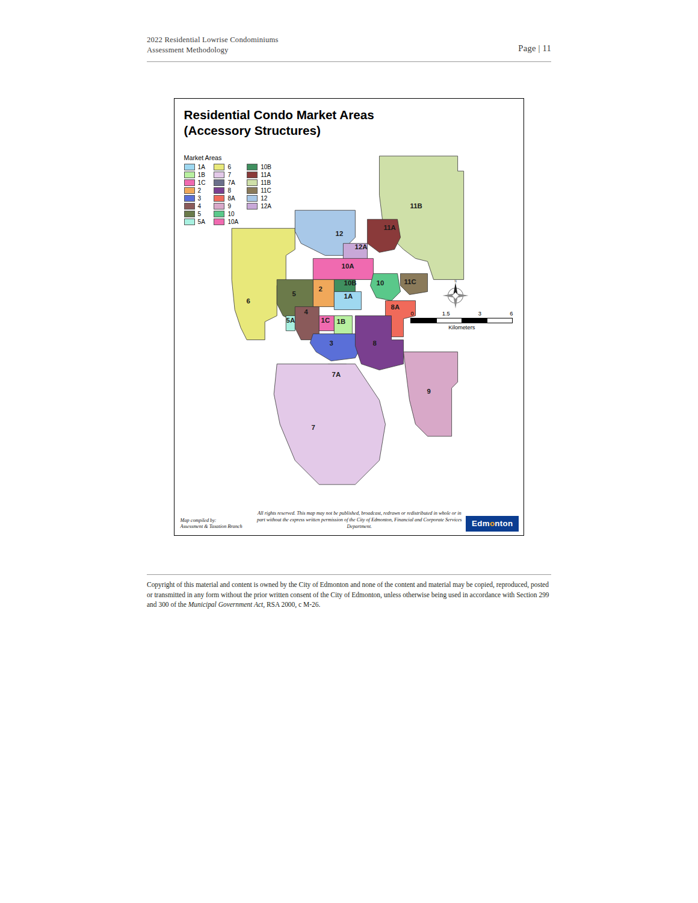2022 Residential Lowrise Condominiums
Assessment Methodology
Page | 11
Residential Condo Market Areas
(Accessory Structures)
Market Areas
1A
6
10B
1B
7
11A
1C
7A
11B
2
8
11C
3
8A
12
4
9
12A
5
10
5A
10A
11B
12
12A
11A
10A
10B
10
11C
2
1A
8A
5
4
5A
1C
1B
3
8
7A
9
7
6
N
01.536
Kilometers
Map compiled by:
Assessment & Taxation Branch
All rights reserved. This map may not be published, broadcast, redrawn or redistributed in whole or in part without the express written permission of the City of Edmonton, Financial and Corporate Services Department.
Edmonton
Copyright of this material and content is owned by the City of Edmonton and none of the content and material may be copied, reproduced, posted or transmitted in any form without the prior written consent of the City of Edmonton, unless otherwise being used in accordance with Section 299 and 300 of the Municipal Government Act, RSA 2000, c M-26.